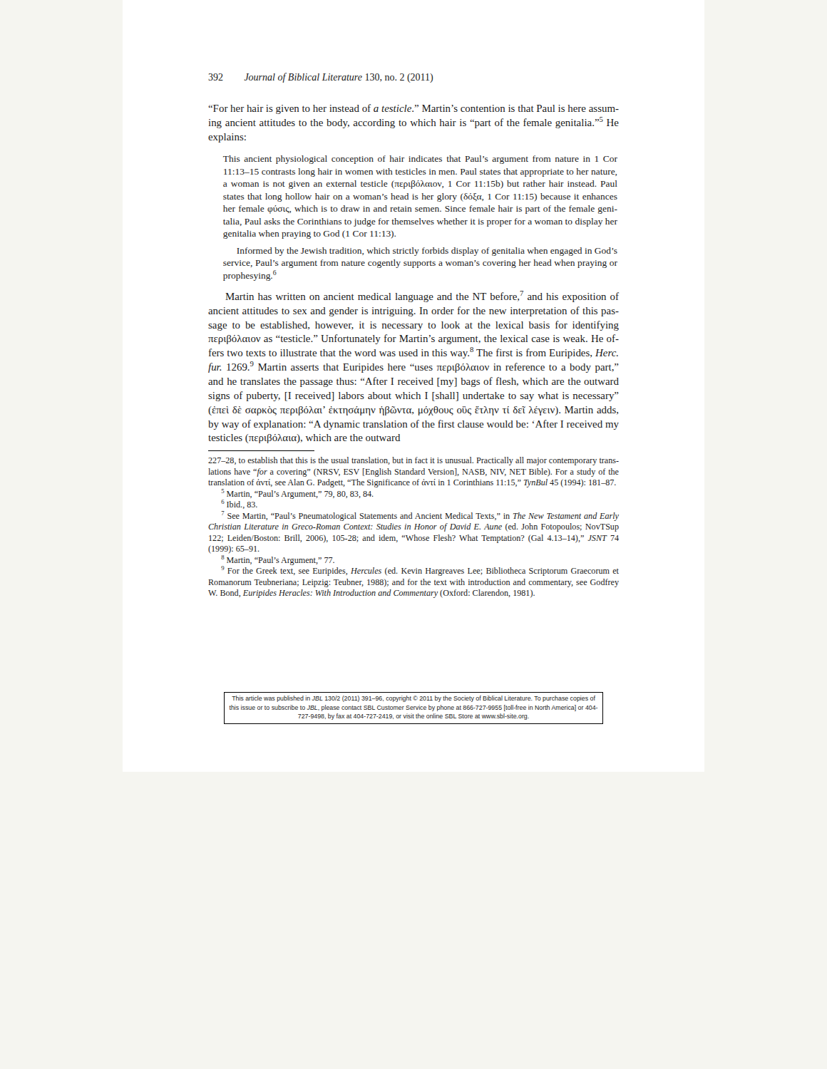392 Journal of Biblical Literature 130, no. 2 (2011)
“For her hair is given to her instead of a testicle.” Martin’s contention is that Paul is here assuming ancient attitudes to the body, according to which hair is “part of the female genitalia.”5 He explains:
This ancient physiological conception of hair indicates that Paul’s argument from nature in 1 Cor 11:13–15 contrasts long hair in women with testicles in men. Paul states that appropriate to her nature, a woman is not given an external testicle (περιβόλαιον, 1 Cor 11:15b) but rather hair instead. Paul states that long hollow hair on a woman’s head is her glory (δόξα, 1 Cor 11:15) because it enhances her female φύσις, which is to draw in and retain semen. Since female hair is part of the female genitalia, Paul asks the Corinthians to judge for themselves whether it is proper for a woman to display her genitalia when praying to God (1 Cor 11:13).
Informed by the Jewish tradition, which strictly forbids display of genitalia when engaged in God’s service, Paul’s argument from nature cogently supports a woman’s covering her head when praying or prophesying.6
Martin has written on ancient medical language and the NT before,7 and his exposition of ancient attitudes to sex and gender is intriguing. In order for the new interpretation of this passage to be established, however, it is necessary to look at the lexical basis for identifying περιβόλαιον as “testicle.” Unfortunately for Martin’s argument, the lexical case is weak. He offers two texts to illustrate that the word was used in this way.8 The first is from Euripides, Herc. fur. 1269.9 Martin asserts that Euripides here “uses περιβόλαιον in reference to a body part,” and he translates the passage thus: “After I received [my] bags of flesh, which are the outward signs of puberty, [I received] labors about which I [shall] undertake to say what is necessary” (ἐπεὶ δὲ σαρκὸς περιβόλαι’ ἐκτησάμην ἡβῶντα, μόχθους οὓς ἔτλην τί δεῖ λέγειν). Martin adds, by way of explanation: “A dynamic translation of the first clause would be: ‘After I received my testicles (περιβόλαια), which are the outward
227–28, to establish that this is the usual translation, but in fact it is unusual. Practically all major contemporary translations have “for a covering” (NRSV, ESV [English Standard Version], NASB, NIV, NET Bible). For a study of the translation of ἀντί, see Alan G. Padgett, “The Significance of ἀντί in 1 Corinthians 11:15,” TynBul 45 (1994): 181–87.
5 Martin, “Paul’s Argument,” 79, 80, 83, 84.
6 Ibid., 83.
7 See Martin, “Paul’s Pneumatological Statements and Ancient Medical Texts,” in The New Testament and Early Christian Literature in Greco-Roman Context: Studies in Honor of David E. Aune (ed. John Fotopoulos; NovTSup 122; Leiden/Boston: Brill, 2006), 105-28; and idem, “Whose Flesh? What Temptation? (Gal 4.13–14),” JSNT 74 (1999): 65–91.
8 Martin, “Paul’s Argument,” 77.
9 For the Greek text, see Euripides, Hercules (ed. Kevin Hargreaves Lee; Bibliotheca Scriptorum Graecorum et Romanorum Teubneriana; Leipzig: Teubner, 1988); and for the text with introduction and commentary, see Godfrey W. Bond, Euripides Heracles: With Introduction and Commentary (Oxford: Clarendon, 1981).
This article was published in JBL 130/2 (2011) 391–96, copyright © 2011 by the Society of Biblical Literature. To purchase copies of this issue or to subscribe to JBL, please contact SBL Customer Service by phone at 866-727-9955 [toll-free in North America] or 404-727-9498, by fax at 404-727-2419, or visit the online SBL Store at www.sbl-site.org.